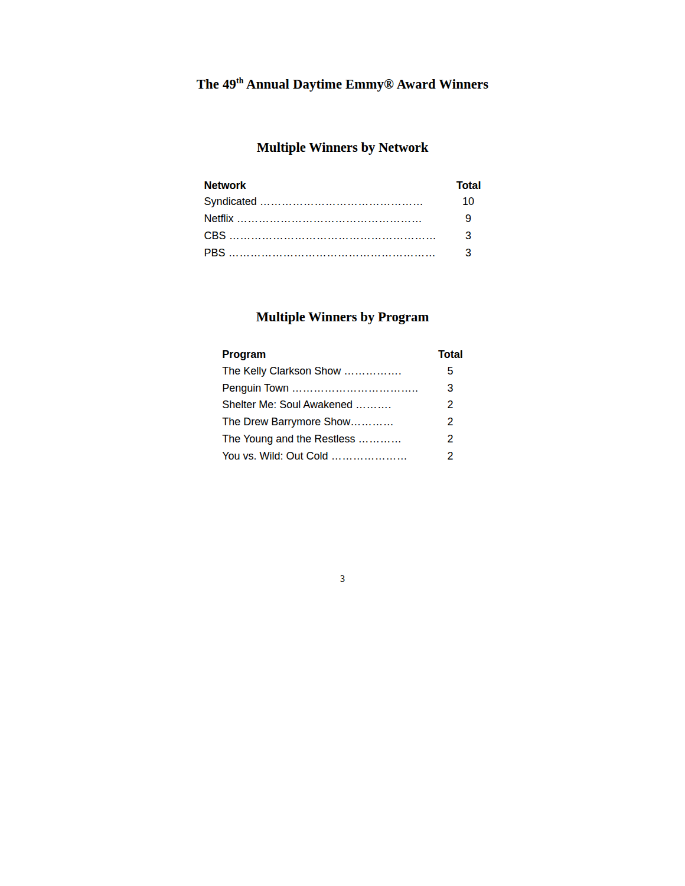The 49th Annual Daytime Emmy® Award Winners
Multiple Winners by Network
| Network | Total |
| --- | --- |
| Syndicated ……………………………………… | 10 |
| Netflix …………………………………………… | 9 |
| CBS ………………………………………………… | 3 |
| PBS ………………………………………………… | 3 |
Multiple Winners by Program
| Program | Total |
| --- | --- |
| The Kelly Clarkson Show ……………. | 5 |
| Penguin Town …………………………….. | 3 |
| Shelter Me: Soul Awakened ………. | 2 |
| The Drew Barrymore Show ………… | 2 |
| The Young and the Restless ………… | 2 |
| You vs. Wild: Out Cold ………………… | 2 |
3